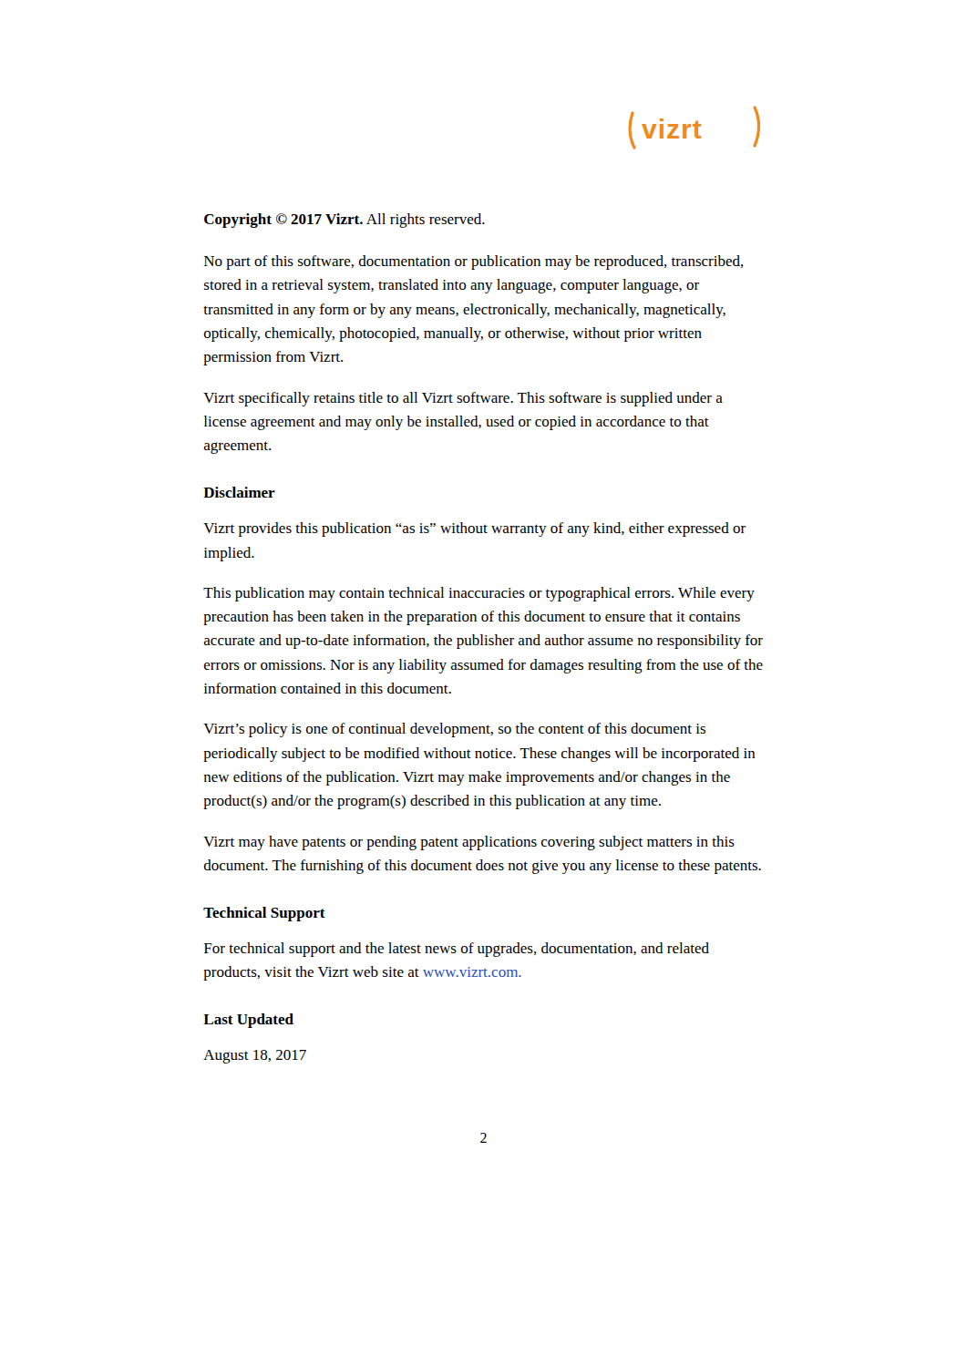vizrt
Copyright © 2017 Vizrt. All rights reserved.
No part of this software, documentation or publication may be reproduced, transcribed, stored in a retrieval system, translated into any language, computer language, or transmitted in any form or by any means, electronically, mechanically, magnetically, optically, chemically, photocopied, manually, or otherwise, without prior written permission from Vizrt.
Vizrt specifically retains title to all Vizrt software. This software is supplied under a license agreement and may only be installed, used or copied in accordance to that agreement.
Disclaimer
Vizrt provides this publication “as is” without warranty of any kind, either expressed or implied.
This publication may contain technical inaccuracies or typographical errors. While every precaution has been taken in the preparation of this document to ensure that it contains accurate and up-to-date information, the publisher and author assume no responsibility for errors or omissions. Nor is any liability assumed for damages resulting from the use of the information contained in this document.
Vizrt’s policy is one of continual development, so the content of this document is periodically subject to be modified without notice. These changes will be incorporated in new editions of the publication. Vizrt may make improvements and/or changes in the product(s) and/or the program(s) described in this publication at any time.
Vizrt may have patents or pending patent applications covering subject matters in this document. The furnishing of this document does not give you any license to these patents.
Technical Support
For technical support and the latest news of upgrades, documentation, and related products, visit the Vizrt web site at www.vizrt.com.
Last Updated
August 18, 2017
2